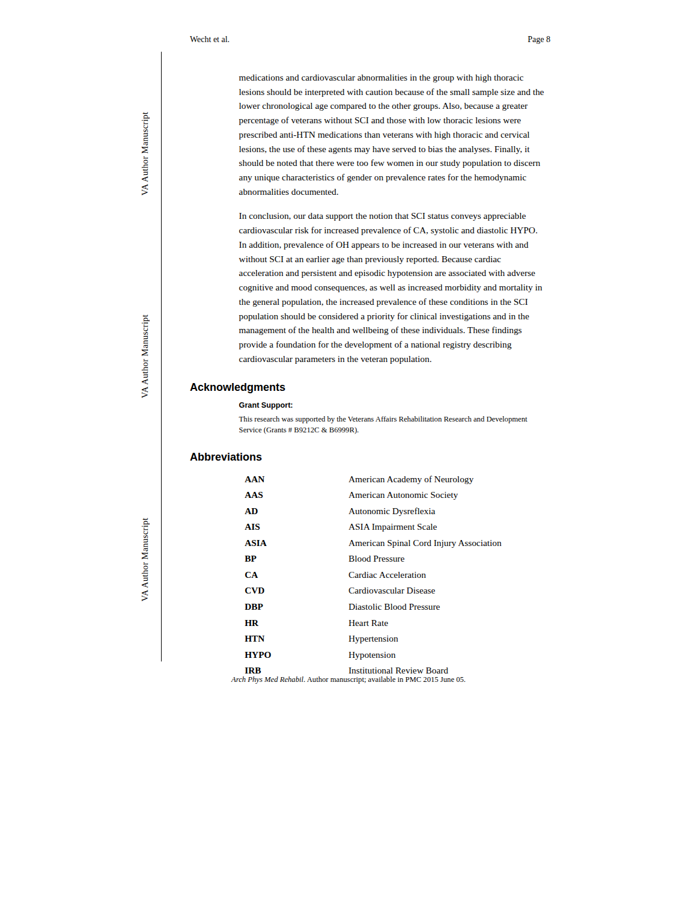VA Author Manuscript VA Author Manuscript VA Author Manuscript
Wecht et al.
Page 8
medications and cardiovascular abnormalities in the group with high thoracic lesions should be interpreted with caution because of the small sample size and the lower chronological age compared to the other groups. Also, because a greater percentage of veterans without SCI and those with low thoracic lesions were prescribed anti-HTN medications than veterans with high thoracic and cervical lesions, the use of these agents may have served to bias the analyses. Finally, it should be noted that there were too few women in our study population to discern any unique characteristics of gender on prevalence rates for the hemodynamic abnormalities documented.
In conclusion, our data support the notion that SCI status conveys appreciable cardiovascular risk for increased prevalence of CA, systolic and diastolic HYPO. In addition, prevalence of OH appears to be increased in our veterans with and without SCI at an earlier age than previously reported. Because cardiac acceleration and persistent and episodic hypotension are associated with adverse cognitive and mood consequences, as well as increased morbidity and mortality in the general population, the increased prevalence of these conditions in the SCI population should be considered a priority for clinical investigations and in the management of the health and wellbeing of these individuals. These findings provide a foundation for the development of a national registry describing cardiovascular parameters in the veteran population.
Acknowledgments
Grant Support:
This research was supported by the Veterans Affairs Rehabilitation Research and Development Service (Grants # B9212C & B6999R).
Abbreviations
| AAN | American Academy of Neurology |
| AAS | American Autonomic Society |
| AD | Autonomic Dysreflexia |
| AIS | ASIA Impairment Scale |
| ASIA | American Spinal Cord Injury Association |
| BP | Blood Pressure |
| CA | Cardiac Acceleration |
| CVD | Cardiovascular Disease |
| DBP | Diastolic Blood Pressure |
| HR | Heart Rate |
| HTN | Hypertension |
| HYPO | Hypotension |
| IRB | Institutional Review Board |
Arch Phys Med Rehabil. Author manuscript; available in PMC 2015 June 05.